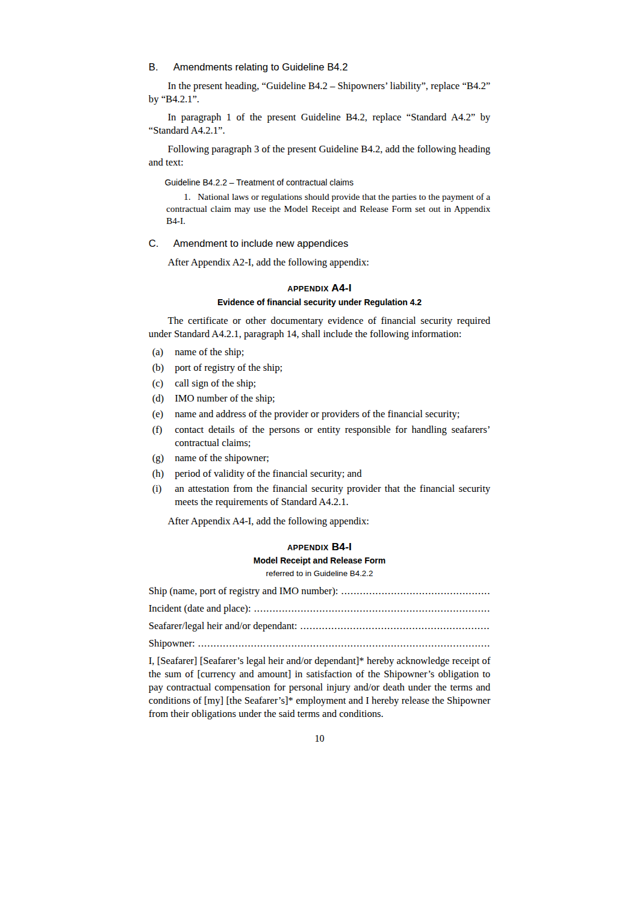B. Amendments relating to Guideline B4.2
In the present heading, “Guideline B4.2 – Shipowners’ liability”, replace “B4.2” by “B4.2.1”.
In paragraph 1 of the present Guideline B4.2, replace “Standard A4.2” by “Standard A4.2.1”.
Following paragraph 3 of the present Guideline B4.2, add the following heading and text:
Guideline B4.2.2 – Treatment of contractual claims
1. National laws or regulations should provide that the parties to the payment of a contractual claim may use the Model Receipt and Release Form set out in Appendix B4-I.
C. Amendment to include new appendices
After Appendix A2-I, add the following appendix:
APPENDIX A4-I
Evidence of financial security under Regulation 4.2
The certificate or other documentary evidence of financial security required under Standard A4.2.1, paragraph 14, shall include the following information:
(a) name of the ship;
(b) port of registry of the ship;
(c) call sign of the ship;
(d) IMO number of the ship;
(e) name and address of the provider or providers of the financial security;
(f) contact details of the persons or entity responsible for handling seafarers’ contractual claims;
(g) name of the shipowner;
(h) period of validity of the financial security; and
(i) an attestation from the financial security provider that the financial security meets the requirements of Standard A4.2.1.
After Appendix A4-I, add the following appendix:
APPENDIX B4-I
Model Receipt and Release Form
referred to in Guideline B4.2.2
Ship (name, port of registry and IMO number): .................................................
Incident (date and place): .......................................................................................
Seafarer/legal heir and/or dependant: ..................................................................
Shipowner: ................................................................................................................
I, [Seafarer] [Seafarer’s legal heir and/or dependant]* hereby acknowledge receipt of the sum of [currency and amount] in satisfaction of the Shipowner’s obligation to pay contractual compensation for personal injury and/or death under the terms and conditions of [my] [the Seafarer’s]* employment and I hereby release the Shipowner from their obligations under the said terms and conditions.
10